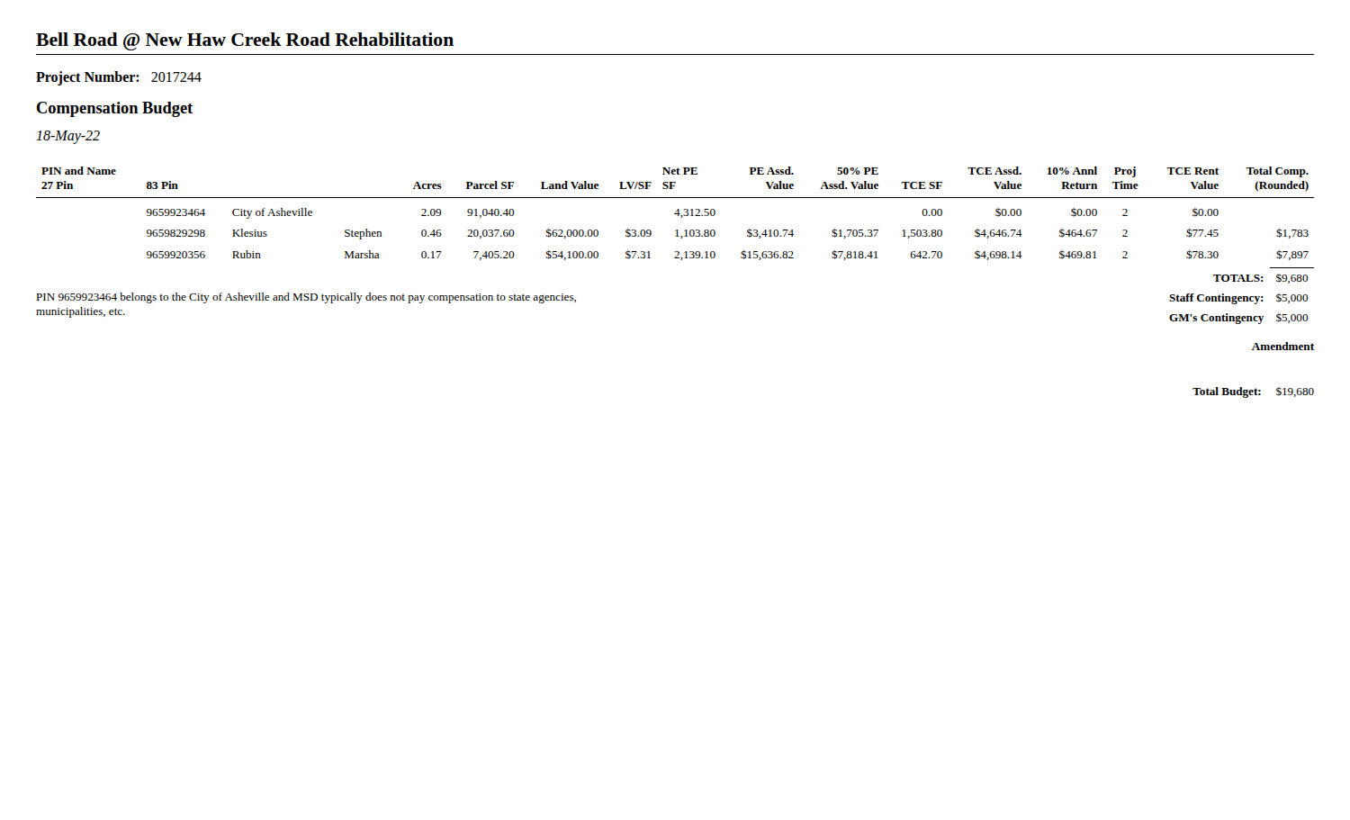Bell Road @ New Haw Creek Road Rehabilitation
Project Number: 2017244
Compensation Budget
18-May-22
| PIN and Name 27 Pin | 83 Pin | | | Acres | Parcel SF | Land Value | LV/SF | Net PE SF | PE Assd. Value | 50% PE Assd. Value | TCE SF | TCE Assd. Value | 10% Annl Return | Proj Time | TCE Rent Value | Total Comp. (Rounded) |
| --- | --- | --- | --- | --- | --- | --- | --- | --- | --- | --- | --- | --- | --- | --- | --- | --- |
| | 9659923464 | City of Asheville | | 2.09 | 91,040.40 | | | 4,312.50 | | | 0.00 | $0.00 | $0.00 | 2 | $0.00 | |
| | 9659829298 | Klesius | Stephen | 0.46 | 20,037.60 | $62,000.00 | $3.09 | 1,103.80 | $3,410.74 | $1,705.37 | 1,503.80 | $4,646.74 | $464.67 | 2 | $77.45 | $1,783 |
| | 9659920356 | Rubin | Marsha | 0.17 | 7,405.20 | $54,100.00 | $7.31 | 2,139.10 | $15,636.82 | $7,818.41 | 642.70 | $4,698.14 | $469.81 | 2 | $78.30 | $7,897 |
| TOTALS: | $9,680 |
| Staff Contingency: | $5,000 |
| GM's Contingency | $5,000 |
PIN 9659923464 belongs to the City of Asheville and MSD typically does not pay compensation to state agencies, municipalities, etc.
Amendment
Total Budget: $19,680